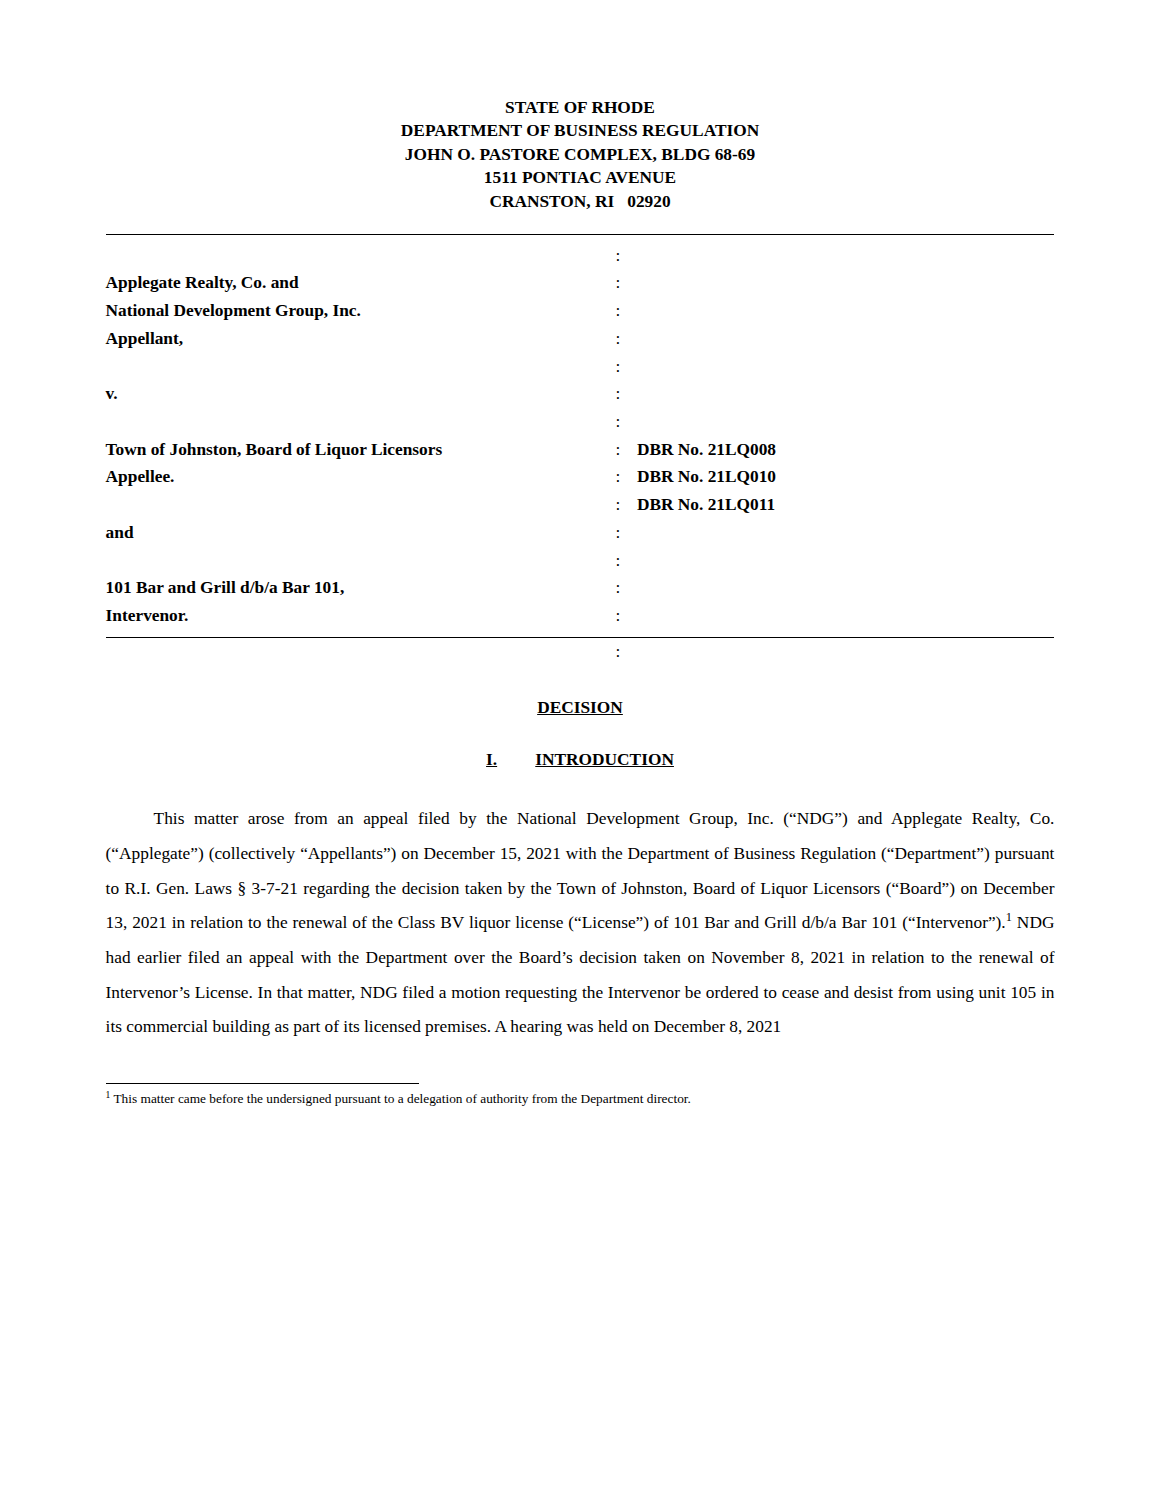STATE OF RHODE
DEPARTMENT OF BUSINESS REGULATION
JOHN O. PASTORE COMPLEX, BLDG 68-69
1511 PONTIAC AVENUE
CRANSTON, RI 02920
| | : | |
| Applegate Realty, Co. and | : | |
| National Development Group, Inc. | : | |
| Appellant, | : | |
| | : | |
| v. | : | |
| | : | |
| Town of Johnston, Board of Liquor Licensors | : | DBR No. 21LQ008 |
| Appellee. | : | DBR No. 21LQ010 |
| | : | DBR No. 21LQ011 |
| and | : | |
| | : | |
| 101 Bar and Grill d/b/a Bar 101, | : | |
| Intervenor. | : | |
| | : | |
DECISION
I. INTRODUCTION
This matter arose from an appeal filed by the National Development Group, Inc. (“NDG”) and Applegate Realty, Co. (“Applegate”) (collectively “Appellants”) on December 15, 2021 with the Department of Business Regulation (“Department”) pursuant to R.I. Gen. Laws § 3-7-21 regarding the decision taken by the Town of Johnston, Board of Liquor Licensors (“Board”) on December 13, 2021 in relation to the renewal of the Class BV liquor license (“License”) of 101 Bar and Grill d/b/a Bar 101 (“Intervenor”).1 NDG had earlier filed an appeal with the Department over the Board’s decision taken on November 8, 2021 in relation to the renewal of Intervenor’s License. In that matter, NDG filed a motion requesting the Intervenor be ordered to cease and desist from using unit 105 in its commercial building as part of its licensed premises. A hearing was held on December 8, 2021
1 This matter came before the undersigned pursuant to a delegation of authority from the Department director.